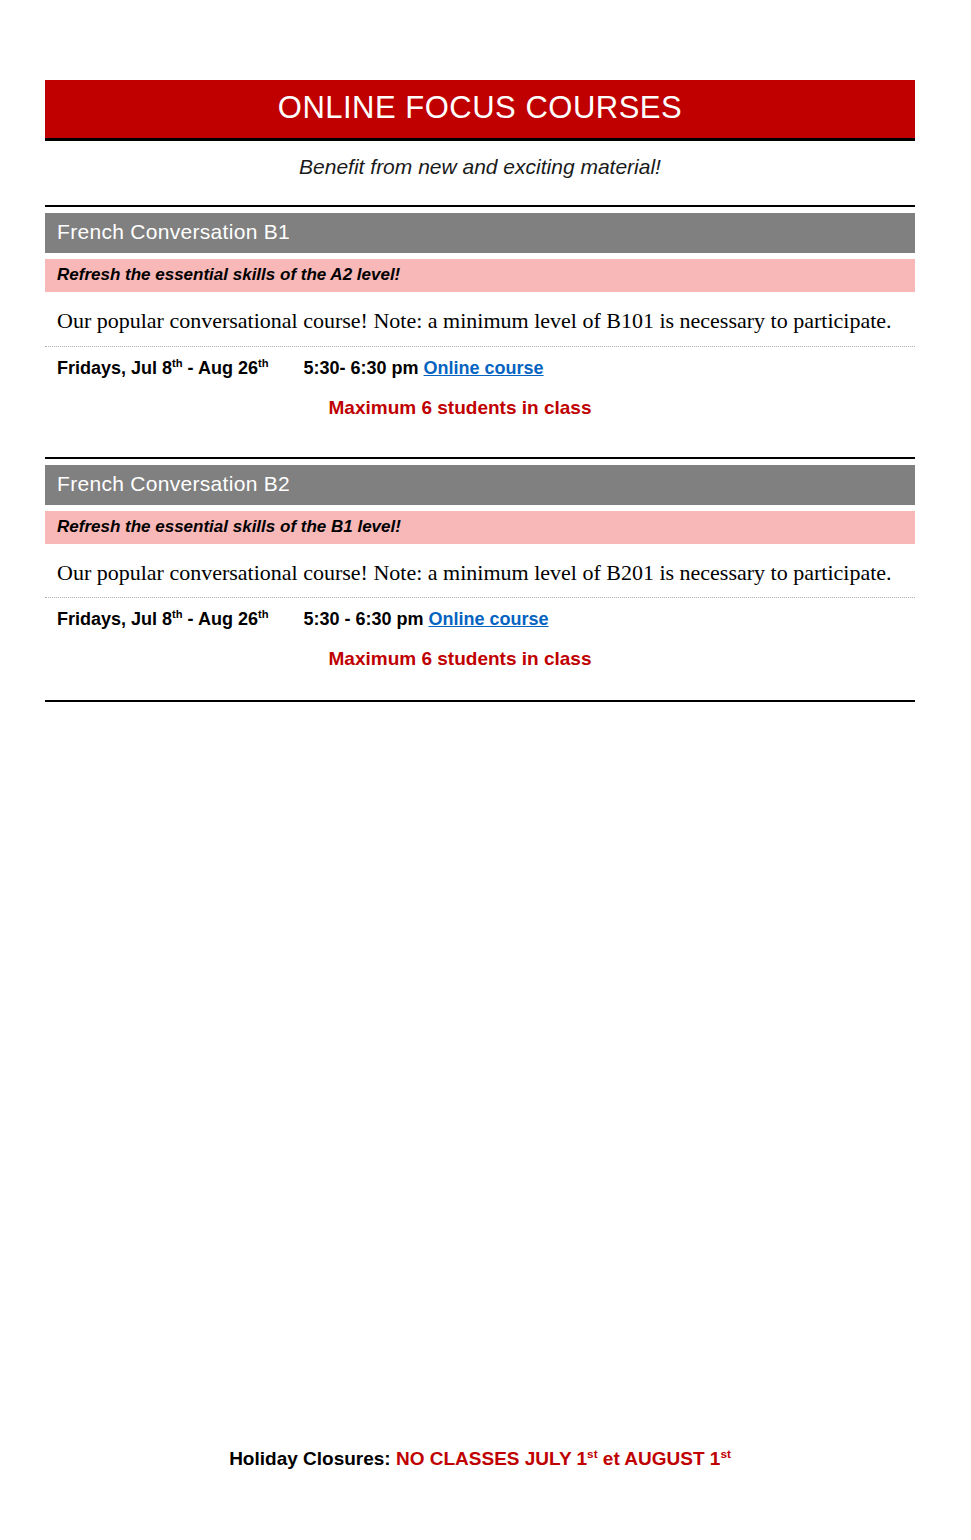ONLINE FOCUS COURSES
Benefit from new and exciting material!
French Conversation B1
Refresh the essential skills of the A2 level!
Our popular conversational course! Note: a minimum level of B101 is necessary to participate.
Fridays, Jul 8th - Aug 26th 5:30- 6:30 pm Online course
Maximum 6 students in class
French Conversation B2
Refresh the essential skills of the B1 level!
Our popular conversational course! Note: a minimum level of B201 is necessary to participate.
Fridays, Jul 8th - Aug 26th 5:30 - 6:30 pm Online course
Maximum 6 students in class
Holiday Closures: NO CLASSES JULY 1st et AUGUST 1st